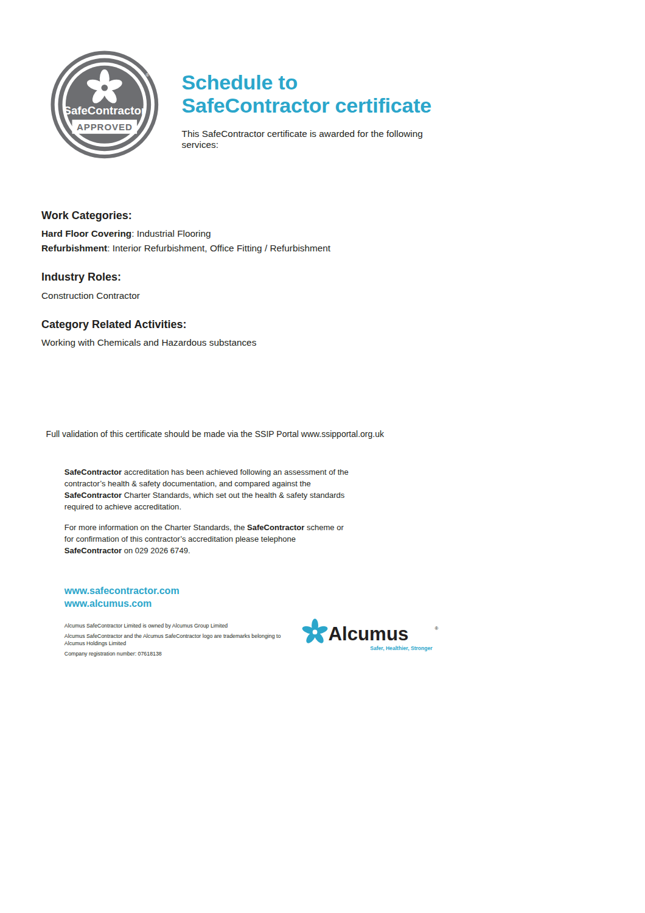SafeContractor APPROVED ®
Schedule to SafeContractor certificate
This SafeContractor certificate is awarded for the following services:
Work Categories:
Hard Floor Covering: Industrial Flooring
Refurbishment: Interior Refurbishment, Office Fitting / Refurbishment
Industry Roles:
Construction Contractor
Category Related Activities:
Working with Chemicals and Hazardous substances
Full validation of this certificate should be made via the SSIP Portal www.ssipportal.org.uk
SafeContractor accreditation has been achieved following an assessment of the contractor’s health & safety documentation, and compared against the SafeContractor Charter Standards, which set out the health & safety standards required to achieve accreditation.
For more information on the Charter Standards, the SafeContractor scheme or for confirmation of this contractor’s accreditation please telephone SafeContractor on 029 2026 6749.
www.safecontractor.com www.alcumus.com
Alcumus SafeContractor Limited is owned by Alcumus Group Limited
Alcumus SafeContractor and the Alcumus SafeContractor logo are trademarks belonging to Alcumus Holdings Limited
Company registration number: 07618138
Alcumus ® Safer, Healthier, Stronger